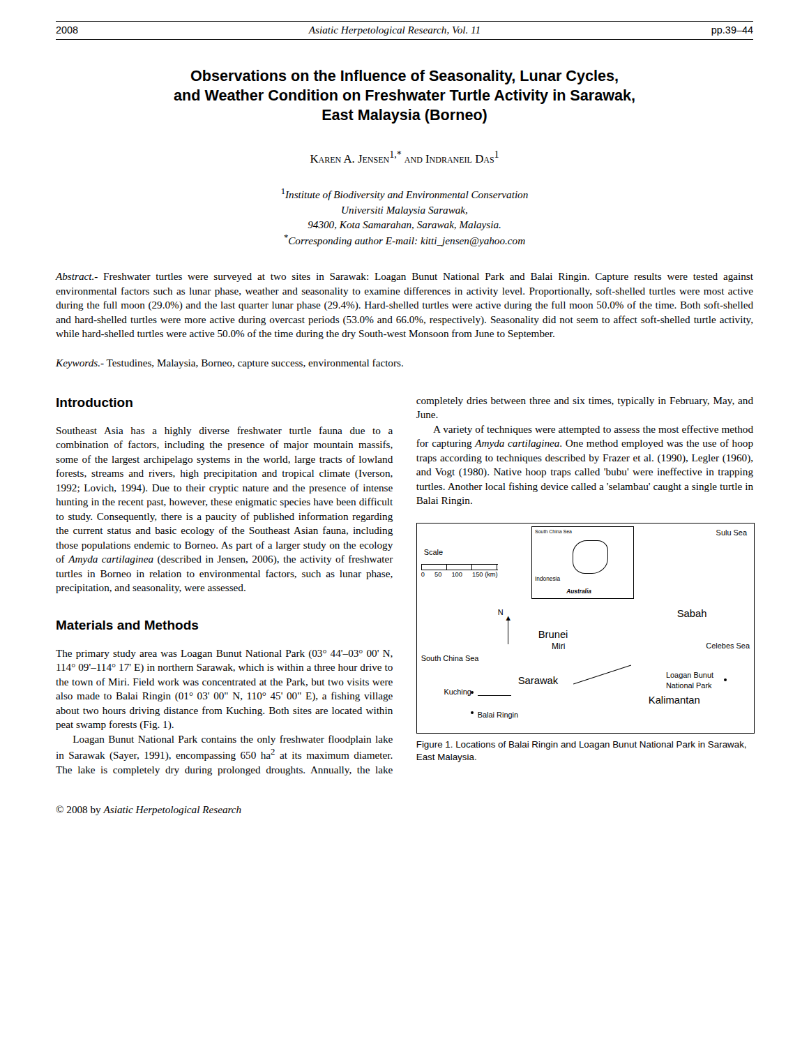2008 Asiatic Herpetological Research, Vol. 11 pp.39–44
Observations on the Influence of Seasonality, Lunar Cycles,
and Weather Condition on Freshwater Turtle Activity in Sarawak,
East Malaysia (Borneo)
Karen A. Jensen1,* and Indraneil Das1
1Institute of Biodiversity and Environmental Conservation
Universiti Malaysia Sarawak,
94300, Kota Samarahan, Sarawak, Malaysia.
*Corresponding author E-mail: kitti_jensen@yahoo.com
Abstract.- Freshwater turtles were surveyed at two sites in Sarawak: Loagan Bunut National Park and Balai Ringin. Capture results were tested against environmental factors such as lunar phase, weather and seasonality to examine differences in activity level. Proportionally, soft-shelled turtles were most active during the full moon (29.0%) and the last quarter lunar phase (29.4%). Hard-shelled turtles were active during the full moon 50.0% of the time. Both soft-shelled and hard-shelled turtles were more active during overcast periods (53.0% and 66.0%, respectively). Seasonality did not seem to affect soft-shelled turtle activity, while hard-shelled turtles were active 50.0% of the time during the dry South-west Monsoon from June to September.
Keywords.- Testudines, Malaysia, Borneo, capture success, environmental factors.
Introduction
Southeast Asia has a highly diverse freshwater turtle fauna due to a combination of factors, including the presence of major mountain massifs, some of the largest archipelago systems in the world, large tracts of lowland forests, streams and rivers, high precipitation and tropical climate (Iverson, 1992; Lovich, 1994). Due to their cryptic nature and the presence of intense hunting in the recent past, however, these enigmatic species have been difficult to study. Consequently, there is a paucity of published information regarding the current status and basic ecology of the Southeast Asian fauna, including those populations endemic to Borneo. As part of a larger study on the ecology of Amyda cartilaginea (described in Jensen, 2006), the activity of freshwater turtles in Borneo in relation to environmental factors, such as lunar phase, precipitation, and seasonality, were assessed.
Materials and Methods
The primary study area was Loagan Bunut National Park (03° 44'–03° 00' N, 114° 09'–114° 17' E) in northern Sarawak, which is within a three hour drive to the town of Miri. Field work was concentrated at the Park, but two visits were also made to Balai Ringin (01° 03' 00" N, 110° 45' 00" E), a fishing village about two hours driving distance from Kuching. Both sites are located within peat swamp forests (Fig. 1).
Loagan Bunut National Park contains the only freshwater floodplain lake in Sarawak (Sayer, 1991), encompassing 650 ha2 at its maximum diameter. The lake is completely dry during prolonged droughts. Annually, the lake completely dries between three and six times, typically in February, May, and June.
A variety of techniques were attempted to assess the most effective method for capturing Amyda cartilaginea. One method employed was the use of hoop traps according to techniques described by Frazer et al. (1990), Legler (1960), and Vogt (1980). Native hoop traps called 'bubu' were ineffective in trapping turtles. Another local fishing device called a 'selambau' caught a single turtle in Balai Ringin.
South China Sea
Indonesia
Australia
Scale
050100150 (km)
N
▲
Sulu Sea
South China Sea
Celebes Sea
Sabah
Brunei
Miri
Sarawak
Kalimantan
Kuching
Balai Ringin
Loagan Bunut
National Park
Figure 1. Locations of Balai Ringin and Loagan Bunut National Park in Sarawak, East Malaysia.
© 2008 by Asiatic Herpetological Research